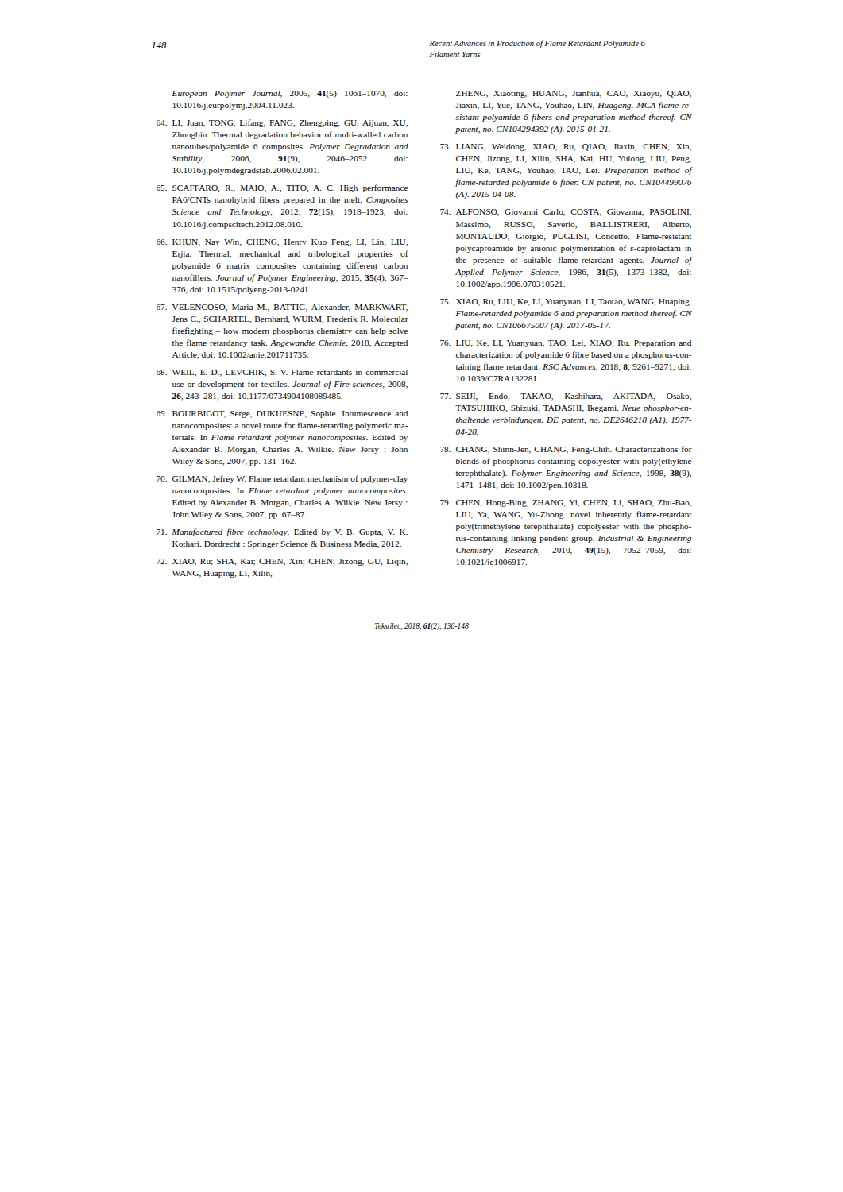148
Recent Advances in Production of Flame Retardant Polyamide 6
Filament Yarns
European Polymer Journal, 2005, 41(5) 1061–1070, doi: 10.1016/j.eurpolymj.2004.11.023.
64. LI, Juan, TONG, Lifang, FANG, Zhengping, GU, Aijuan, XU, Zhongbin. Thermal degradation behavior of multi-walled carbon nanotubes/polyamide 6 composites. Polymer Degradation and Stability, 2006, 91(9), 2046–2052 doi: 10.1016/j.polymdegradstab.2006.02.001.
65. SCAFFARO, R., MAIO, A., TITO, A. C. High performance PA6/CNTs nanohybrid fibers prepared in the melt. Composites Science and Technology, 2012, 72(15), 1918–1923, doi: 10.1016/j.compscitech.2012.08.010.
66. KHUN, Nay Win, CHENG, Henry Kuo Feng, LI, Lin, LIU, Erjia. Thermal, mechanical and tribological properties of polyamide 6 matrix composites containing different carbon nanofillers. Journal of Polymer Engineering, 2015, 35(4), 367–376, doi: 10.1515/polyeng-2013-0241.
67. VELENCOSO, Maria M., BATTIG, Alexander, MARKWART, Jens C., SCHARTEL, Bernhard, WURM, Frederik R. Molecular firefighting – how modern phosphorus chemistry can help solve the flame retardancy task. Angewandte Chemie, 2018, Accepted Article, doi: 10.1002/anie.201711735.
68. WEIL, E. D., LEVCHIK, S. V. Flame retardants in commercial use or development for textiles. Journal of Fire sciences, 2008, 26, 243–281, doi: 10.1177/0734904108089485.
69. BOURBIGOT, Serge, DUKUESNE, Sophie. Intumescence and nanocomposites: a novel route for flame-retarding polymeric materials. In Flame retardant polymer nanocomposites. Edited by Alexander B. Morgan, Charles A. Wilkie. New Jersy : John Wiley & Sons, 2007, pp. 131–162.
70. GILMAN, Jefrey W. Flame retardant mechanism of polymer-clay nanocomposites. In Flame retardant polymer nanocomposites. Edited by Alexander B. Morgan, Charles A. Wilkie. New Jersy : John Wiley & Sons, 2007, pp. 67–87.
71. Manufactured fibre technology. Edited by V. B. Gupta, V. K. Kothari. Dordrecht : Springer Science & Business Media, 2012.
72. XIAO, Ru; SHA, Kai; CHEN, Xin; CHEN, Jizong, GU, Liqin, WANG, Huaping, LI, Xilin,
ZHENG, Xiaoting, HUANG, Jianhua, CAO, Xiaoyu, QIAO, Jiaxin, LI, Yue, TANG, Youhao, LIN, Huagang. MCA flame-resistant polyamide 6 fibers and preparation method thereof. CN patent, no. CN104294392 (A). 2015-01-21.
73. LIANG, Weidong, XIAO, Ru, QIAO, Jiaxin, CHEN, Xin, CHEN, Jizong, LI, Xilin, SHA, Kai, HU, Yulong, LIU, Peng, LIU, Ke, TANG, Youhao, TAO, Lei. Preparation method of flame-retarded polyamide 6 fiber. CN patent, no. CN104499076 (A). 2015-04-08.
74. ALFONSO, Giovanni Carlo, COSTA, Giovanna, PASOLINI, Massimo, RUSSO, Saverio, BALLISTRERI, Alberto, MONTAUDO, Giorgio, PUGLISI, Concetto. Flame-resistant polycaproamide by anionic polymerization of ε-caprolactam in the presence of suitable flame-retardant agents. Journal of Applied Polymer Science, 1986, 31(5), 1373–1382, doi: 10.1002/app.1986.070310521.
75. XIAO, Ru, LIU, Ke, LI, Yuanyuan, LI, Taotao, WANG, Huaping. Flame-retarded polyamide 6 and preparation method thereof. CN patent, no. CN106675007 (A). 2017-05-17.
76. LIU, Ke, LI, Yuanyuan, TAO, Lei, XIAO, Ru. Preparation and characterization of polyamide 6 fibre based on a phosphorus-containing flame retardant. RSC Advances, 2018, 8, 9261–9271, doi: 10.1039/C7RA13228J.
77. SEIJI, Endo, TAKAO, Kashihara, AKITADA, Osako, TATSUHIKO, Shizuki, TADASHI, Ikegami. Neue phosphor-enthaltende verbindungen. DE patent, no. DE2646218 (A1). 1977-04-28.
78. CHANG, Shinn-Jen, CHANG, Feng-Chih. Characterizations for blends of phosphorus-containing copolyester with poly(ethylene terephthalate). Polymer Engineering and Science, 1998, 38(9), 1471–1481, doi: 10.1002/pen.10318.
79. CHEN, Hong-Bing, ZHANG, Yi, CHEN, Li, SHAO, Zhu-Bao, LIU, Ya, WANG, Yu-Zhong. novel inherently flame-retardant poly(trimethylene terephthalate) copolyester with the phosphorus-containing linking pendent group. Industrial & Engineering Chemistry Research, 2010, 49(15), 7052–7059, doi: 10.1021/ie1006917.
Tekstilec, 2018, 61(2), 136-148